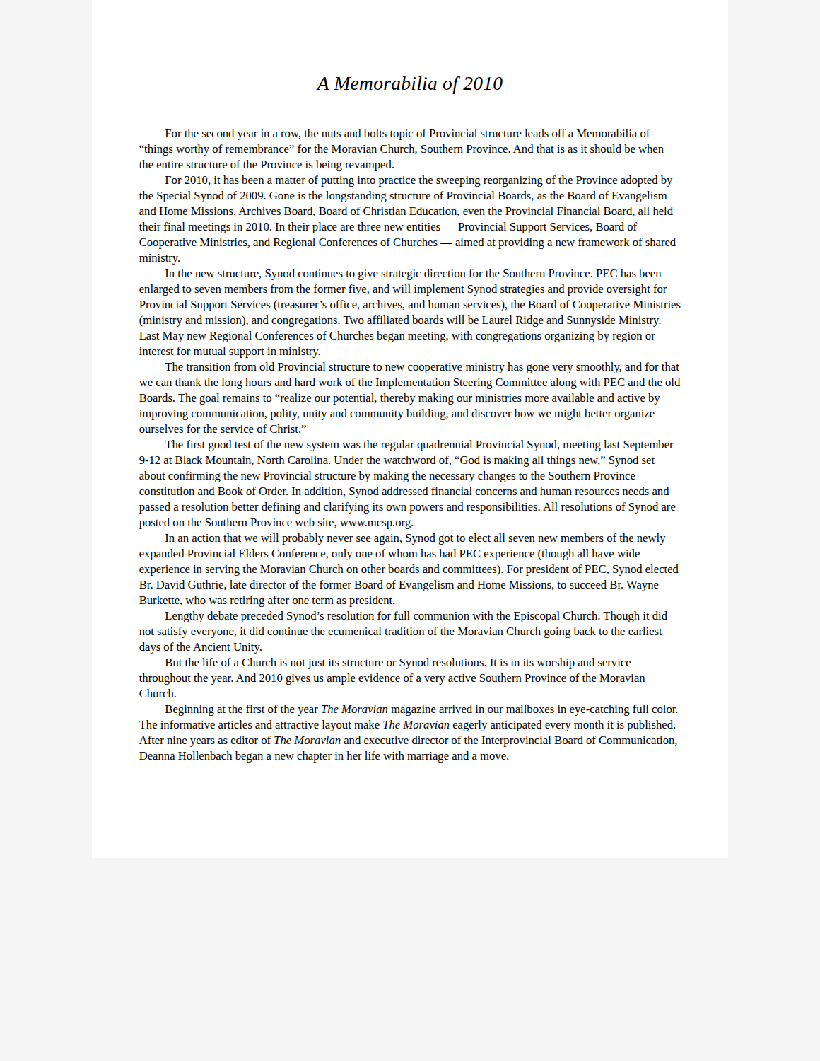A Memorabilia of 2010
For the second year in a row, the nuts and bolts topic of Provincial structure leads off a Memorabilia of “things worthy of remembrance” for the Moravian Church, Southern Province. And that is as it should be when the entire structure of the Province is being revamped.
For 2010, it has been a matter of putting into practice the sweeping reorganizing of the Province adopted by the Special Synod of 2009. Gone is the longstanding structure of Provincial Boards, as the Board of Evangelism and Home Missions, Archives Board, Board of Christian Education, even the Provincial Financial Board, all held their final meetings in 2010. In their place are three new entities — Provincial Support Services, Board of Cooperative Ministries, and Regional Conferences of Churches — aimed at providing a new framework of shared ministry.
In the new structure, Synod continues to give strategic direction for the Southern Province. PEC has been enlarged to seven members from the former five, and will implement Synod strategies and provide oversight for Provincial Support Services (treasurer’s office, archives, and human services), the Board of Cooperative Ministries (ministry and mission), and congregations. Two affiliated boards will be Laurel Ridge and Sunnyside Ministry. Last May new Regional Conferences of Churches began meeting, with congregations organizing by region or interest for mutual support in ministry.
The transition from old Provincial structure to new cooperative ministry has gone very smoothly, and for that we can thank the long hours and hard work of the Implementation Steering Committee along with PEC and the old Boards. The goal remains to “realize our potential, thereby making our ministries more available and active by improving communication, polity, unity and community building, and discover how we might better organize ourselves for the service of Christ.”
The first good test of the new system was the regular quadrennial Provincial Synod, meeting last September 9-12 at Black Mountain, North Carolina. Under the watchword of, “God is making all things new,” Synod set about confirming the new Provincial structure by making the necessary changes to the Southern Province constitution and Book of Order. In addition, Synod addressed financial concerns and human resources needs and passed a resolution better defining and clarifying its own powers and responsibilities. All resolutions of Synod are posted on the Southern Province web site, www.mcsp.org.
In an action that we will probably never see again, Synod got to elect all seven new members of the newly expanded Provincial Elders Conference, only one of whom has had PEC experience (though all have wide experience in serving the Moravian Church on other boards and committees). For president of PEC, Synod elected Br. David Guthrie, late director of the former Board of Evangelism and Home Missions, to succeed Br. Wayne Burkette, who was retiring after one term as president.
Lengthy debate preceded Synod’s resolution for full communion with the Episcopal Church. Though it did not satisfy everyone, it did continue the ecumenical tradition of the Moravian Church going back to the earliest days of the Ancient Unity.
But the life of a Church is not just its structure or Synod resolutions. It is in its worship and service throughout the year. And 2010 gives us ample evidence of a very active Southern Province of the Moravian Church.
Beginning at the first of the year The Moravian magazine arrived in our mailboxes in eye-catching full color. The informative articles and attractive layout make The Moravian eagerly anticipated every month it is published. After nine years as editor of The Moravian and executive director of the Interprovincial Board of Communication, Deanna Hollenbach began a new chapter in her life with marriage and a move.